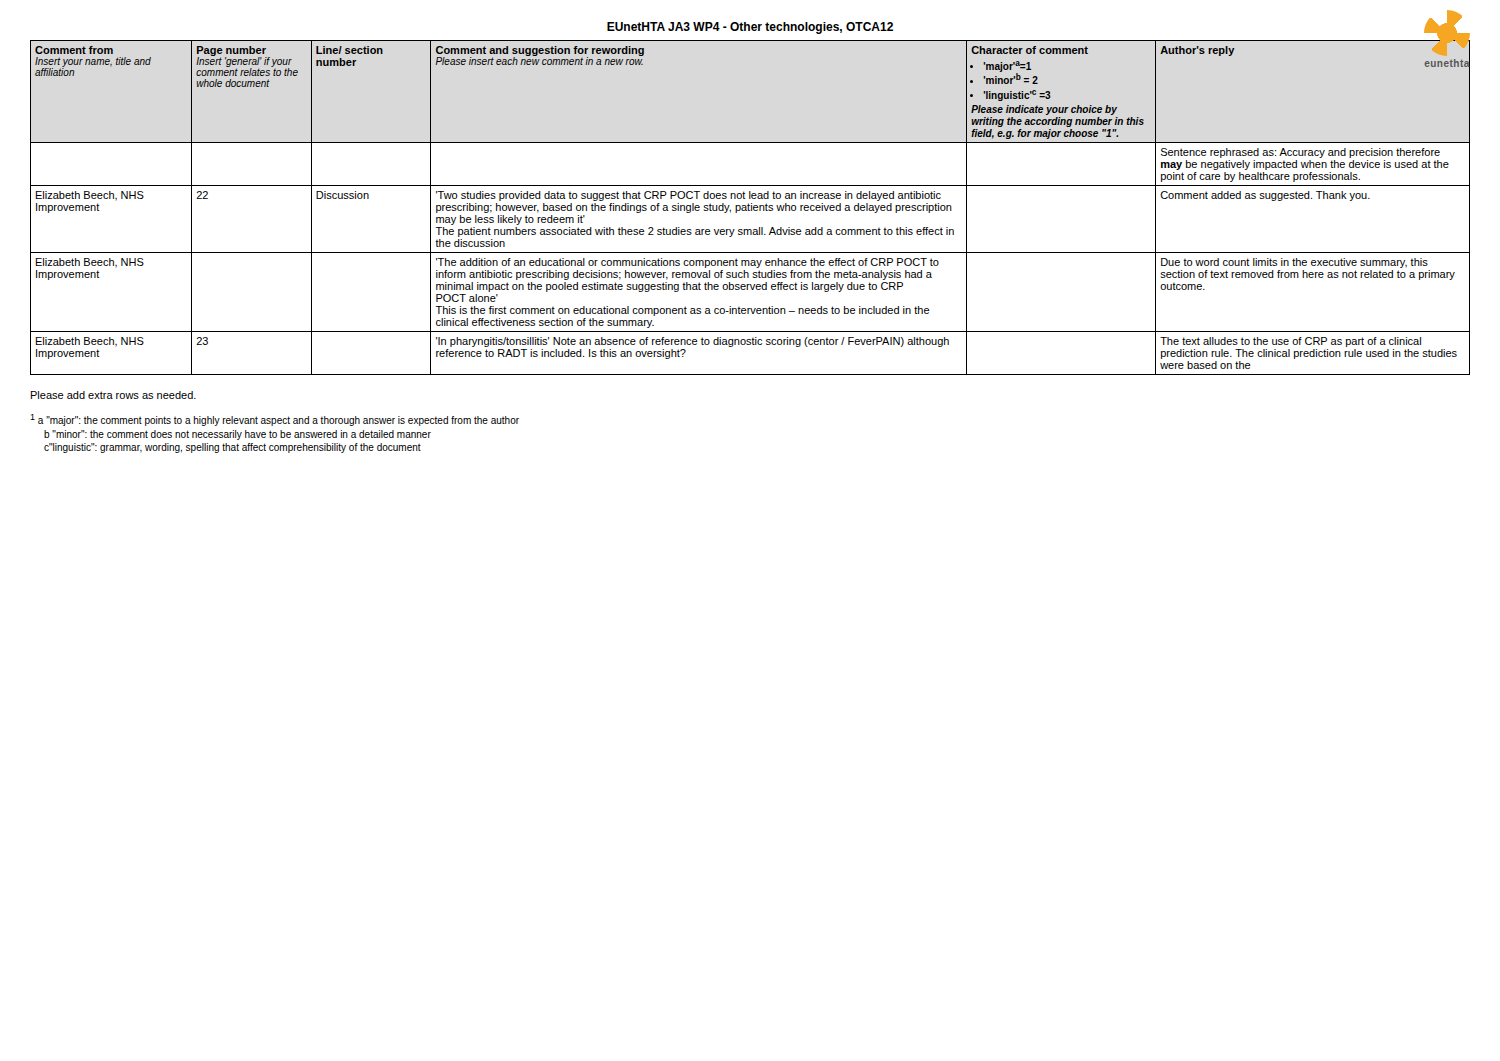EUnetHTA JA3 WP4 - Other technologies, OTCA12
eunethta
| Comment from Insert your name, title and affiliation | Page number Insert 'general' if your comment relates to the whole document | Line/ section number | Comment and suggestion for rewording Please insert each new comment in a new row. | Character of comment 'major' a =1 'minor' b = 2 'linguistic' c =3 Please indicate your choice by writing the according number in this field, e.g. for major choose "1". | Author's reply |
| --- | --- | --- | --- | --- | --- |
| | | | | | Sentence rephrased as: Accuracy and precision therefore may be negatively impacted when the device is used at the point of care by healthcare professionals. |
| Elizabeth Beech, NHS Improvement | 22 | Discussion | 'Two studies provided data to suggest that CRP POCT does not lead to an increase in delayed antibiotic prescribing; however, based on the findings of a single study, patients who received a delayed prescription may be less likely to redeem it' The patient numbers associated with these 2 studies are very small. Advise add a comment to this effect in the discussion | | Comment added as suggested. Thank you. |
| Elizabeth Beech, NHS Improvement | | | 'The addition of an educational or communications component may enhance the effect of CRP POCT to inform antibiotic prescribing decisions; however, removal of such studies from the meta-analysis had a minimal impact on the pooled estimate suggesting that the observed effect is largely due to CRP POCT alone' This is the first comment on educational component as a co-intervention – needs to be included in the clinical effectiveness section of the summary. | | Due to word count limits in the executive summary, this section of text removed from here as not related to a primary outcome. |
| Elizabeth Beech, NHS Improvement | 23 | | 'In pharyngitis/tonsillitis' Note an absence of reference to diagnostic scoring (centor / FeverPAIN) although reference to RADT is included. Is this an oversight? | | The text alludes to the use of CRP as part of a clinical prediction rule. The clinical prediction rule used in the studies were based on the |
Please add extra rows as needed.
1 a "major": the comment points to a highly relevant aspect and a thorough answer is expected from the author
b "minor": the comment does not necessarily have to be answered in a detailed manner c"linguistic": grammar, wording, spelling that affect comprehensibility of the document